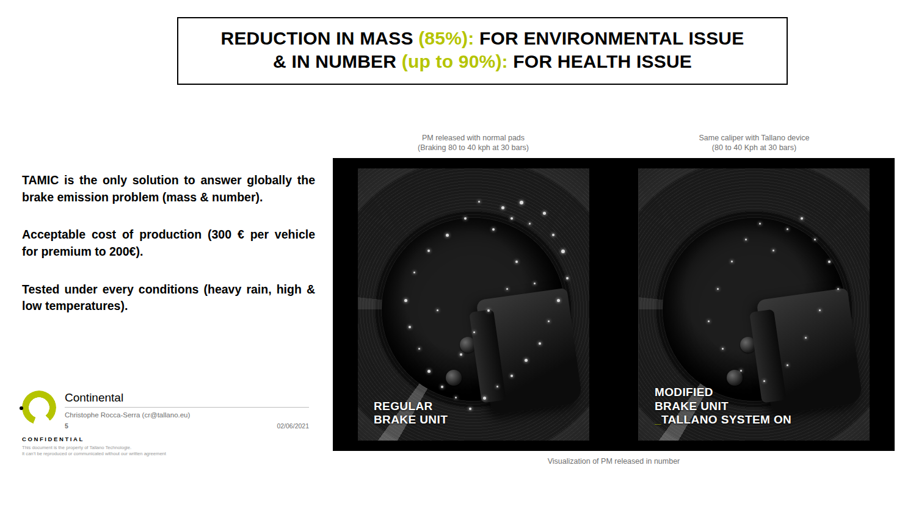REDUCTION IN MASS (85%): FOR ENVIRONMENTAL ISSUE
& IN NUMBER (up to 90%): FOR HEALTH ISSUE
TAMIC is the only solution to answer globally the brake emission problem (mass & number).
Acceptable cost of production (300 € per vehicle for premium to 200€).
Tested under every conditions (heavy rain, high & low temperatures).
Continental
Christophe Rocca-Serra (cr@tallano.eu)
5 02/06/2021
CONFIDENTIAL
This document is the property of Tallano Technologie.
It can’t be reproduced or communicated without our written agreement
PM released with normal pads
(Braking 80 to 40 kph at 30 bars)
Same caliper with Tallano device
(80 to 40 Kph at 30 bars)
REGULAR
BRAKE UNIT
MODIFIED
BRAKE UNIT
_TALLANO SYSTEM ON
Visualization of PM released in number